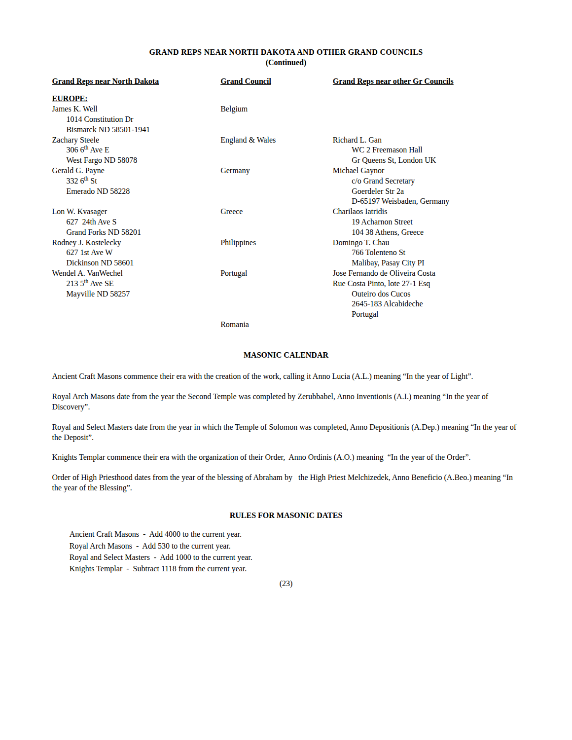GRAND REPS NEAR NORTH DAKOTA AND OTHER GRAND COUNCILS
(Continued)
| Grand Reps near North Dakota | Grand Council | Grand Reps near other Gr Councils |
| --- | --- | --- |
| EUROPE: | | |
| James K. Well 1014 Constitution Dr Bismarck ND 58501-1941 | Belgium | |
| Zachary Steele 306 6 th Ave E West Fargo ND 58078 | England & Wales | Richard L. Gan WC 2 Freemason Hall Gr Queens St, London UK |
| Gerald G. Payne 332 6 th St Emerado ND 58228 | Germany | Michael Gaynor c/o Grand Secretary Goerdeler Str 2a D-65197 Weisbaden, Germany |
| Lon W. Kvasager 627 24th Ave S Grand Forks ND 58201 | Greece | Charilaos Iatridis 19 Acharnon Street 104 38 Athens, Greece |
| Rodney J. Kostelecky 627 1st Ave W Dickinson ND 58601 | Philippines | Domingo T. Chau 766 Tolenteno St Malibay, Pasay City PI |
| Wendel A. VanWechel 213 5 th Ave SE Mayville ND 58257 | Portugal | Jose Fernando de Oliveira Costa Rue Costa Pinto, lote 27-1 Esq Outeiro dos Cucos 2645-183 Alcabideche Portugal |
| | Romania | |
MASONIC CALENDAR
Ancient Craft Masons commence their era with the creation of the work, calling it Anno Lucia (A.L.) meaning “In the year of Light”.
Royal Arch Masons date from the year the Second Temple was completed by Zerubbabel, Anno Inventionis (A.I.) meaning “In the year of Discovery”.
Royal and Select Masters date from the year in which the Temple of Solomon was completed, Anno Depositionis (A.Dep.) meaning “In the year of the Deposit”.
Knights Templar commence their era with the organization of their Order, Anno Ordinis (A.O.) meaning “In the year of the Order”.
Order of High Priesthood dates from the year of the blessing of Abraham by the High Priest Melchizedek, Anno Beneficio (A.Beo.) meaning “In the year of the Blessing”.
RULES FOR MASONIC DATES
Ancient Craft Masons - Add 4000 to the current year.
Royal Arch Masons - Add 530 to the current year.
Royal and Select Masters - Add 1000 to the current year.
Knights Templar - Subtract 1118 from the current year.
(23)